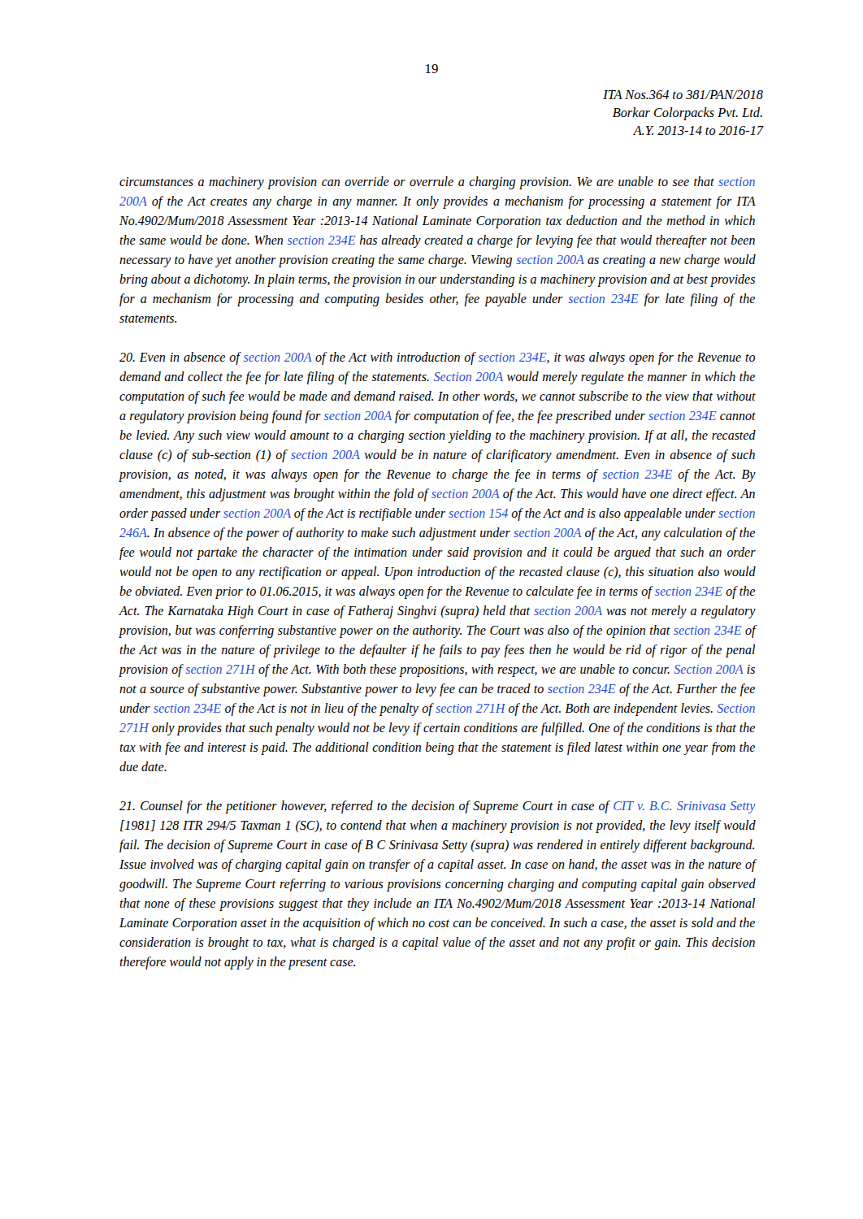19
ITA Nos.364 to 381/PAN/2018
Borkar Colorpacks Pvt. Ltd.
A.Y. 2013-14 to 2016-17
circumstances a machinery provision can override or overrule a charging provision. We are unable to see that section 200A of the Act creates any charge in any manner. It only provides a mechanism for processing a statement for ITA No.4902/Mum/2018 Assessment Year :2013-14 National Laminate Corporation tax deduction and the method in which the same would be done. When section 234E has already created a charge for levying fee that would thereafter not been necessary to have yet another provision creating the same charge. Viewing section 200A as creating a new charge would bring about a dichotomy. In plain terms, the provision in our understanding is a machinery provision and at best provides for a mechanism for processing and computing besides other, fee payable under section 234E for late filing of the statements.
20. Even in absence of section 200A of the Act with introduction of section 234E, it was always open for the Revenue to demand and collect the fee for late filing of the statements. Section 200A would merely regulate the manner in which the computation of such fee would be made and demand raised. In other words, we cannot subscribe to the view that without a regulatory provision being found for section 200A for computation of fee, the fee prescribed under section 234E cannot be levied. Any such view would amount to a charging section yielding to the machinery provision. If at all, the recasted clause (c) of sub-section (1) of section 200A would be in nature of clarificatory amendment. Even in absence of such provision, as noted, it was always open for the Revenue to charge the fee in terms of section 234E of the Act. By amendment, this adjustment was brought within the fold of section 200A of the Act. This would have one direct effect. An order passed under section 200A of the Act is rectifiable under section 154 of the Act and is also appealable under section 246A. In absence of the power of authority to make such adjustment under section 200A of the Act, any calculation of the fee would not partake the character of the intimation under said provision and it could be argued that such an order would not be open to any rectification or appeal. Upon introduction of the recasted clause (c), this situation also would be obviated. Even prior to 01.06.2015, it was always open for the Revenue to calculate fee in terms of section 234E of the Act. The Karnataka High Court in case of Fatheraj Singhvi (supra) held that section 200A was not merely a regulatory provision, but was conferring substantive power on the authority. The Court was also of the opinion that section 234E of the Act was in the nature of privilege to the defaulter if he fails to pay fees then he would be rid of rigor of the penal provision of section 271H of the Act. With both these propositions, with respect, we are unable to concur. Section 200A is not a source of substantive power. Substantive power to levy fee can be traced to section 234E of the Act. Further the fee under section 234E of the Act is not in lieu of the penalty of section 271H of the Act. Both are independent levies. Section 271H only provides that such penalty would not be levy if certain conditions are fulfilled. One of the conditions is that the tax with fee and interest is paid. The additional condition being that the statement is filed latest within one year from the due date.
21. Counsel for the petitioner however, referred to the decision of Supreme Court in case of CIT v. B.C. Srinivasa Setty [1981] 128 ITR 294/5 Taxman 1 (SC), to contend that when a machinery provision is not provided, the levy itself would fail. The decision of Supreme Court in case of B C Srinivasa Setty (supra) was rendered in entirely different background. Issue involved was of charging capital gain on transfer of a capital asset. In case on hand, the asset was in the nature of goodwill. The Supreme Court referring to various provisions concerning charging and computing capital gain observed that none of these provisions suggest that they include an ITA No.4902/Mum/2018 Assessment Year :2013-14 National Laminate Corporation asset in the acquisition of which no cost can be conceived. In such a case, the asset is sold and the consideration is brought to tax, what is charged is a capital value of the asset and not any profit or gain. This decision therefore would not apply in the present case.